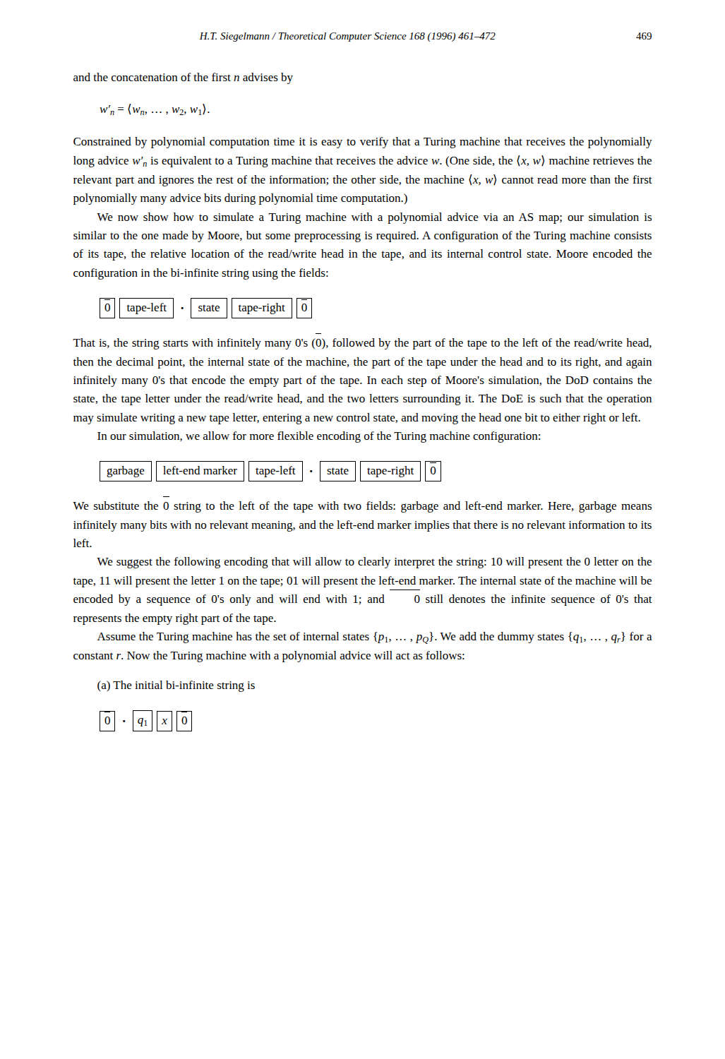H.T. Siegelmann / Theoretical Computer Science 168 (1996) 461–472 469
and the concatenation of the first n advises by
w′n = ⟨wn, … , w2, w1⟩.
Constrained by polynomial computation time it is easy to verify that a Turing machine that receives the polynomially long advice w′n is equivalent to a Turing machine that receives the advice w. (One side, the ⟨x, w⟩ machine retrieves the relevant part and ignores the rest of the information; the other side, the machine ⟨x, w⟩ cannot read more than the first polynomially many advice bits during polynomial time computation.)
We now show how to simulate a Turing machine with a polynomial advice via an AS map; our simulation is similar to the one made by Moore, but some preprocessing is required. A configuration of the Turing machine consists of its tape, the relative location of the read/write head in the tape, and its internal control state. Moore encoded the configuration in the bi-infinite string using the fields:
0 tape-left · state tape-right 0
That is, the string starts with infinitely many 0's (0), followed by the part of the tape to the left of the read/write head, then the decimal point, the internal state of the machine, the part of the tape under the head and to its right, and again infinitely many 0's that encode the empty part of the tape. In each step of Moore's simulation, the DoD contains the state, the tape letter under the read/write head, and the two letters surrounding it. The DoE is such that the operation may simulate writing a new tape letter, entering a new control state, and moving the head one bit to either right or left.
In our simulation, we allow for more flexible encoding of the Turing machine configuration:
garbage left-end marker tape-left · state tape-right 0
We substitute the 0 string to the left of the tape with two fields: garbage and left-end marker. Here, garbage means infinitely many bits with no relevant meaning, and the left-end marker implies that there is no relevant information to its left.
We suggest the following encoding that will allow to clearly interpret the string: 10 will present the 0 letter on the tape, 11 will present the letter 1 on the tape; 01 will present the left-end marker. The internal state of the machine will be encoded by a sequence of 0's only and will end with 1; and 0 still denotes the infinite sequence of 0's that represents the empty right part of the tape.
Assume the Turing machine has the set of internal states {p1, … , pQ}. We add the dummy states {q1, … , qr} for a constant r. Now the Turing machine with a polynomial advice will act as follows:
(a) The initial bi-infinite string is
0 · q1 x 0